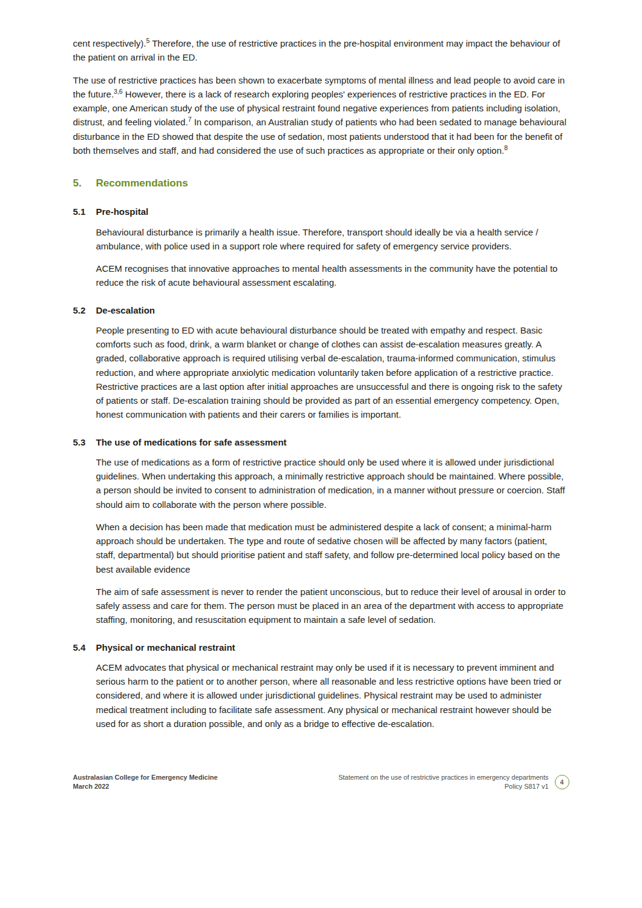cent respectively).5 Therefore, the use of restrictive practices in the pre-hospital environment may impact the behaviour of the patient on arrival in the ED.
The use of restrictive practices has been shown to exacerbate symptoms of mental illness and lead people to avoid care in the future.3,6 However, there is a lack of research exploring peoples' experiences of restrictive practices in the ED. For example, one American study of the use of physical restraint found negative experiences from patients including isolation, distrust, and feeling violated.7 In comparison, an Australian study of patients who had been sedated to manage behavioural disturbance in the ED showed that despite the use of sedation, most patients understood that it had been for the benefit of both themselves and staff, and had considered the use of such practices as appropriate or their only option.8
5. Recommendations
5.1 Pre-hospital
Behavioural disturbance is primarily a health issue. Therefore, transport should ideally be via a health service / ambulance, with police used in a support role where required for safety of emergency service providers.
ACEM recognises that innovative approaches to mental health assessments in the community have the potential to reduce the risk of acute behavioural assessment escalating.
5.2 De-escalation
People presenting to ED with acute behavioural disturbance should be treated with empathy and respect. Basic comforts such as food, drink, a warm blanket or change of clothes can assist de-escalation measures greatly. A graded, collaborative approach is required utilising verbal de-escalation, trauma-informed communication, stimulus reduction, and where appropriate anxiolytic medication voluntarily taken before application of a restrictive practice. Restrictive practices are a last option after initial approaches are unsuccessful and there is ongoing risk to the safety of patients or staff. De-escalation training should be provided as part of an essential emergency competency. Open, honest communication with patients and their carers or families is important.
5.3 The use of medications for safe assessment
The use of medications as a form of restrictive practice should only be used where it is allowed under jurisdictional guidelines. When undertaking this approach, a minimally restrictive approach should be maintained. Where possible, a person should be invited to consent to administration of medication, in a manner without pressure or coercion. Staff should aim to collaborate with the person where possible.
When a decision has been made that medication must be administered despite a lack of consent; a minimal-harm approach should be undertaken. The type and route of sedative chosen will be affected by many factors (patient, staff, departmental) but should prioritise patient and staff safety, and follow pre-determined local policy based on the best available evidence
The aim of safe assessment is never to render the patient unconscious, but to reduce their level of arousal in order to safely assess and care for them. The person must be placed in an area of the department with access to appropriate staffing, monitoring, and resuscitation equipment to maintain a safe level of sedation.
5.4 Physical or mechanical restraint
ACEM advocates that physical or mechanical restraint may only be used if it is necessary to prevent imminent and serious harm to the patient or to another person, where all reasonable and less restrictive options have been tried or considered, and where it is allowed under jurisdictional guidelines. Physical restraint may be used to administer medical treatment including to facilitate safe assessment. Any physical or mechanical restraint however should be used for as short a duration possible, and only as a bridge to effective de-escalation.
Australasian College for Emergency Medicine
March 2022
Statement on the use of restrictive practices in emergency departments
Policy S817 v1 4